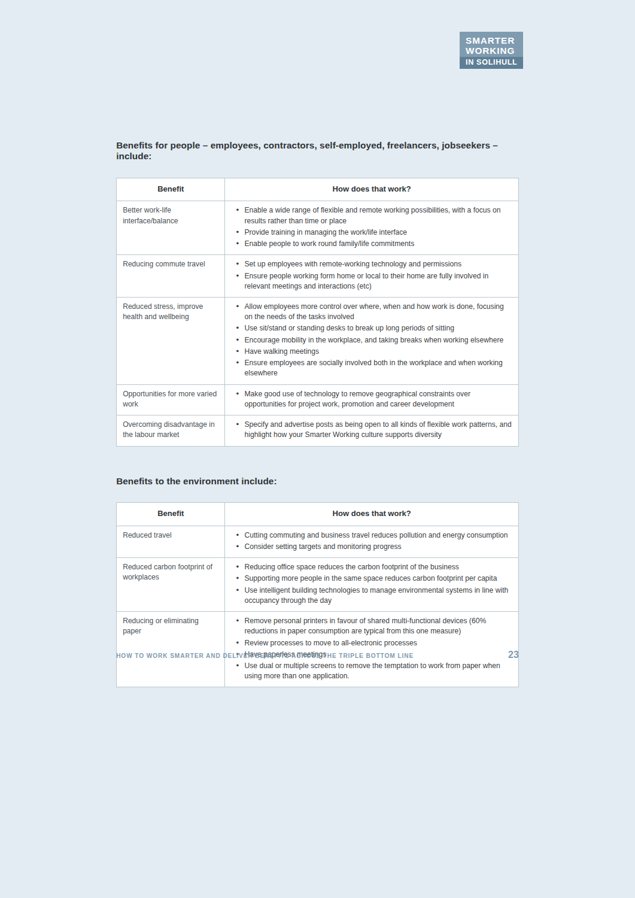SMARTER WORKING IN SOLIHULL
Benefits for people – employees, contractors, self-employed, freelancers, jobseekers – include:
| Benefit | How does that work? |
| --- | --- |
| Better work-life interface/balance | Enable a wide range of flexible and remote working possibilities, with a focus on results rather than time or place Provide training in managing the work/life interface Enable people to work round family/life commitments |
| Reducing commute travel | Set up employees with remote-working technology and permissions Ensure people working form home or local to their home are fully involved in relevant meetings and interactions (etc) |
| Reduced stress, improve health and wellbeing | Allow employees more control over where, when and how work is done, focusing on the needs of the tasks involved Use sit/stand or standing desks to break up long periods of sitting Encourage mobility in the workplace, and taking breaks when working elsewhere Have walking meetings Ensure employees are socially involved both in the workplace and when working elsewhere |
| Opportunities for more varied work | Make good use of technology to remove geographical constraints over opportunities for project work, promotion and career development |
| Overcoming disadvantage in the labour market | Specify and advertise posts as being open to all kinds of flexible work patterns, and highlight how your Smarter Working culture supports diversity |
Benefits to the environment include:
| Benefit | How does that work? |
| --- | --- |
| Reduced travel | Cutting commuting and business travel reduces pollution and energy consumption Consider setting targets and monitoring progress |
| Reduced carbon footprint of workplaces | Reducing office space reduces the carbon footprint of the business Supporting more people in the same space reduces carbon footprint per capita Use intelligent building technologies to manage environmental systems in line with occupancy through the day |
| Reducing or eliminating paper | Remove personal printers in favour of shared multi-functional devices (60% reductions in paper consumption are typical from this one measure) Review processes to move to all-electronic processes Have paperless meetings Use dual or multiple screens to remove the temptation to work from paper when using more than one application. |
How to work smarter and deliver benefits across the triple bottom line
23